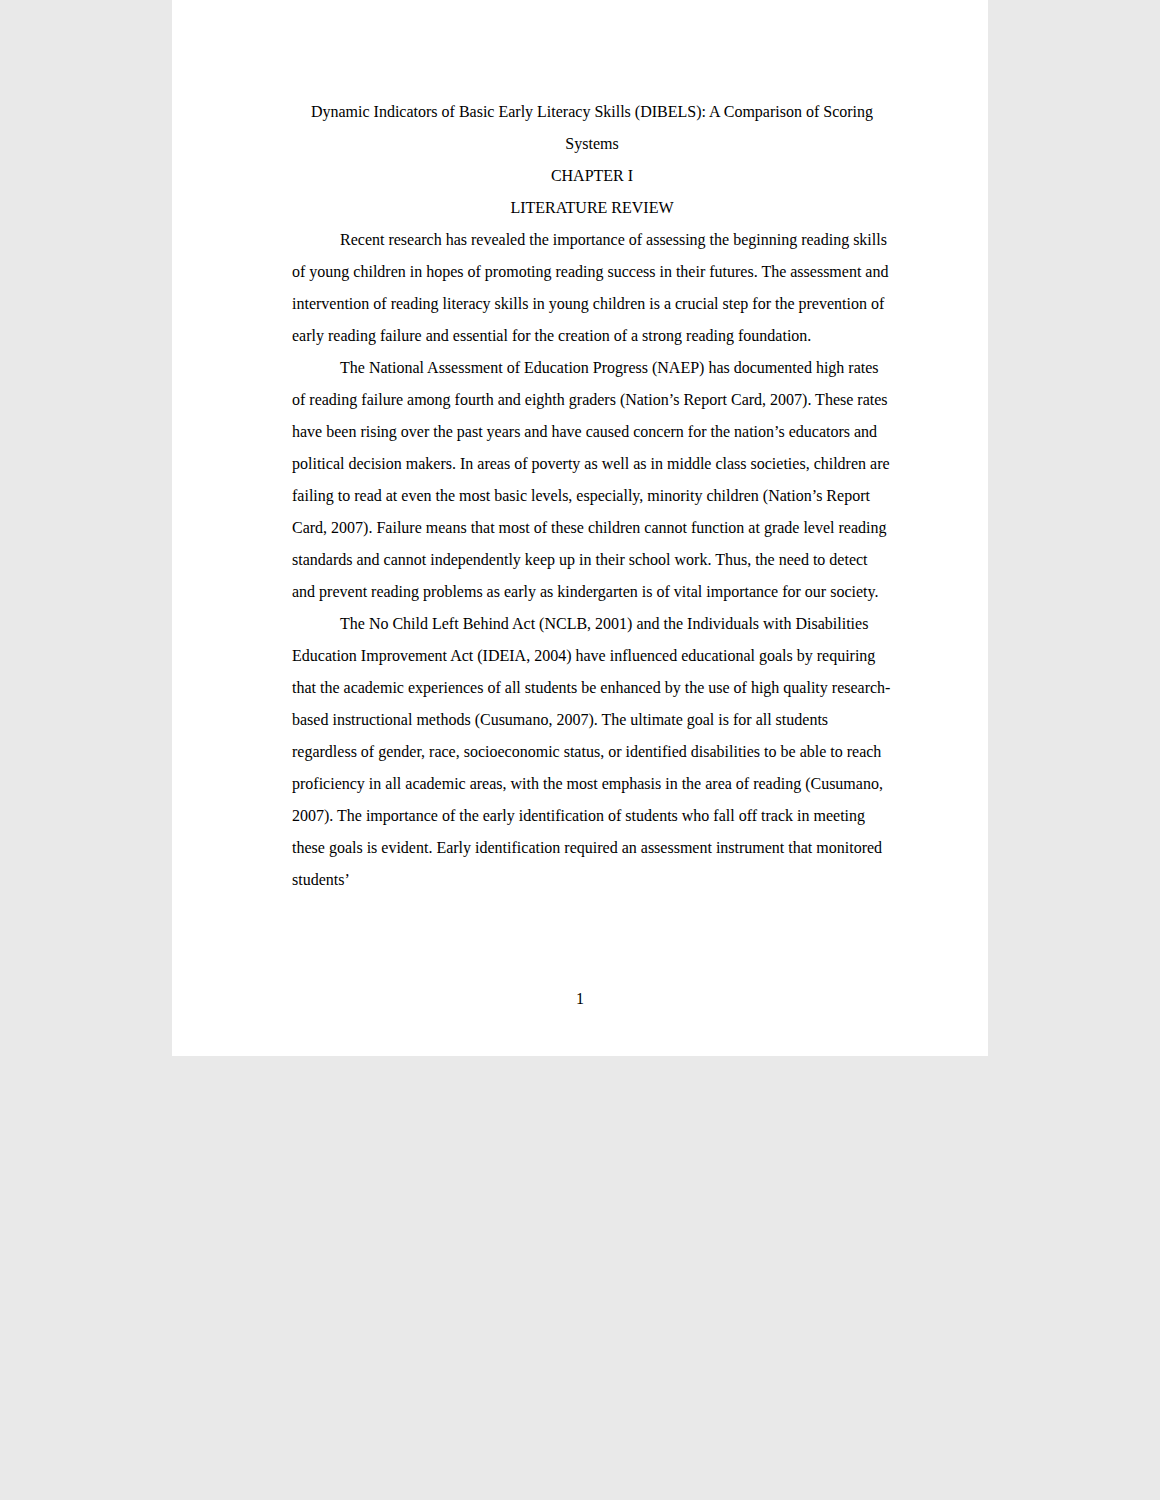Dynamic Indicators of Basic Early Literacy Skills (DIBELS): A Comparison of Scoring Systems
CHAPTER I
LITERATURE REVIEW
Recent research has revealed the importance of assessing the beginning reading skills of young children in hopes of promoting reading success in their futures. The assessment and intervention of reading literacy skills in young children is a crucial step for the prevention of early reading failure and essential for the creation of a strong reading foundation.
The National Assessment of Education Progress (NAEP) has documented high rates of reading failure among fourth and eighth graders (Nation’s Report Card, 2007). These rates have been rising over the past years and have caused concern for the nation’s educators and political decision makers. In areas of poverty as well as in middle class societies, children are failing to read at even the most basic levels, especially, minority children (Nation’s Report Card, 2007). Failure means that most of these children cannot function at grade level reading standards and cannot independently keep up in their school work. Thus, the need to detect and prevent reading problems as early as kindergarten is of vital importance for our society.
The No Child Left Behind Act (NCLB, 2001) and the Individuals with Disabilities Education Improvement Act (IDEIA, 2004) have influenced educational goals by requiring that the academic experiences of all students be enhanced by the use of high quality research-based instructional methods (Cusumano, 2007). The ultimate goal is for all students regardless of gender, race, socioeconomic status, or identified disabilities to be able to reach proficiency in all academic areas, with the most emphasis in the area of reading (Cusumano, 2007). The importance of the early identification of students who fall off track in meeting these goals is evident. Early identification required an assessment instrument that monitored students’
1